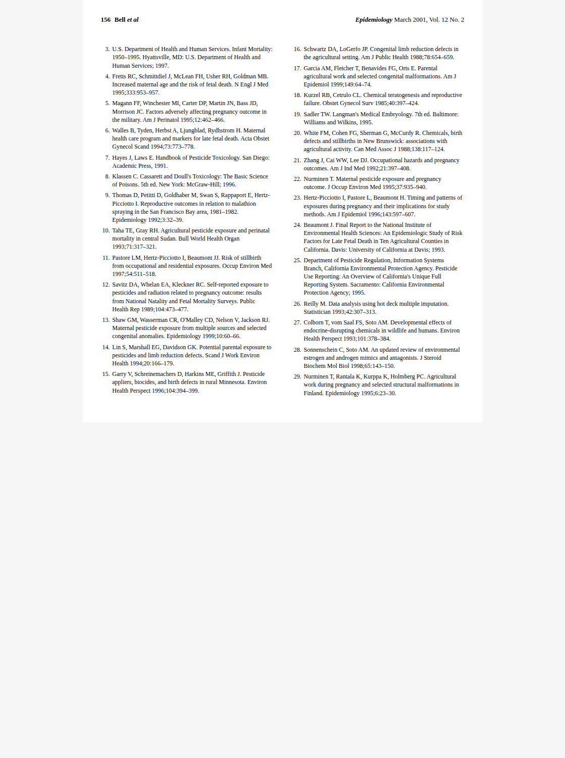156 Bell et al
Epidemiology March 2001, Vol. 12 No. 2
3 U.S. Department of Health and Human Services. Infant Mortality: 1950–1995. Hyattsville, MD: U.S. Department of Health and Human Services; 1997.
4 Fretts RC, Schmittdiel J, McLean FH, Usher RH, Goldman MB. Increased maternal age and the risk of fetal death. N Engl J Med 1995;333:953–957.
5 Magann FF, Winchester MI, Carter DP, Martin JN, Bass JD, Morrison JC. Factors adversely affecting pregnancy outcome in the military. Am J Perinatol 1995;12:462–466.
6 Walles B, Tyden, Herbst A, Ljungblad, Rydhstrom H. Maternal health care program and markers for late fetal death. Acta Obstet Gynecol Scand 1994;73:773–778.
7 Hayes J, Laws E. Handbook of Pesticide Toxicology. San Diego: Academic Press, 1991.
8 Klassen C. Cassarett and Doull's Toxicology: The Basic Science of Poisons. 5th ed. New York: McGraw-Hill; 1996.
9 Thomas D, Petitti D, Goldhaber M, Swan S, Rappaport E, Hertz-Picciotto I. Reproductive outcomes in relation to malathion spraying in the San Francisco Bay area, 1981–1982. Epidemiology 1992;3:32–39.
10 Taha TE, Gray RH. Agricultural pesticide exposure and perinatal mortality in central Sudan. Bull World Health Organ 1993;71:317–321.
11 Pastore LM, Hertz-Picciotto I, Beaumont JJ. Risk of stillbirth from occupational and residential exposures. Occup Environ Med 1997;54:511–518.
12 Savitz DA, Whelan EA, Kleckner RC. Self-reported exposure to pesticides and radiation related to pregnancy outcome: results from National Natality and Fetal Mortality Surveys. Public Health Rep 1989;104:473–477.
13 Shaw GM, Wasserman CR, O'Malley CD, Nelson V, Jackson RJ. Maternal pesticide exposure from multiple sources and selected congenital anomalies. Epidemiology 1999;10:60–66.
14 Lin S, Marshall EG, Davidson GK. Potential parental exposure to pesticides and limb reduction defects. Scand J Work Environ Health 1994;20:166–179.
15 Garry V, Schreinemachers D, Harkins ME, Griffith J. Pesticide appliers, biocides, and birth defects in rural Minnesota. Environ Health Perspect 1996;104:394–399.
16 Schwartz DA, LoGerfo JP. Congenital limb reduction defects in the agricultural setting. Am J Public Health 1988;78:654–659.
17 Garcia AM, Fletcher T, Benavides FG, Orts E. Parental agricultural work and selected congenital malformations. Am J Epidemiol 1999;149:64–74.
18 Kurzel RB, Cetrulo CL. Chemical teratogenesis and reproductive failure. Obstet Gynecol Surv 1985;40:397–424.
19 Sadler TW. Langman's Medical Embryology. 7th ed. Baltimore: Williams and Wilkins, 1995.
20 White FM, Cohen FG, Sherman G, McCurdy R. Chemicals, birth defects and stillbirths in New Brunswick: associations with agricultural activity. Can Med Assoc J 1988;138:117–124.
21 Zhang J, Cai WW, Lee DJ. Occupational hazards and pregnancy outcomes. Am J Ind Med 1992;21:397–408.
22 Nurminen T. Maternal pesticide exposure and pregnancy outcome. J Occup Environ Med 1995;37:935–940.
23 Hertz-Picciotto I, Pastore L, Beaumont H. Timing and patterns of exposures during pregnancy and their implications for study methods. Am J Epidemiol 1996;143:597–607.
24 Beaumont J. Final Report to the National Institute of Environmental Health Sciences: An Epidemiologic Study of Risk Factors for Late Fetal Death in Ten Agricultural Counties in California. Davis: University of California at Davis; 1993.
25 Department of Pesticide Regulation, Information Systems Branch, California Environmental Protection Agency. Pesticide Use Reporting: An Overview of California's Unique Full Reporting System. Sacramento: California Environmental Protection Agency; 1995.
26 Reilly M. Data analysis using hot deck multiple imputation. Statistician 1993;42:307–313.
27 Colborn T, vom Saal FS, Soto AM. Developmental effects of endocrine-disrupting chemicals in wildlife and humans. Environ Health Perspect 1993;101:378–384.
28 Sonnenschein C, Soto AM. An updated review of environmental estrogen and androgen mimics and antagonists. J Steroid Biochem Mol Biol 1998;65:143–150.
29 Nurminen T, Rantala K, Kurppa K, Holmberg PC. Agricultural work during pregnancy and selected structural malformations in Finland. Epidemiology 1995;6:23–30.